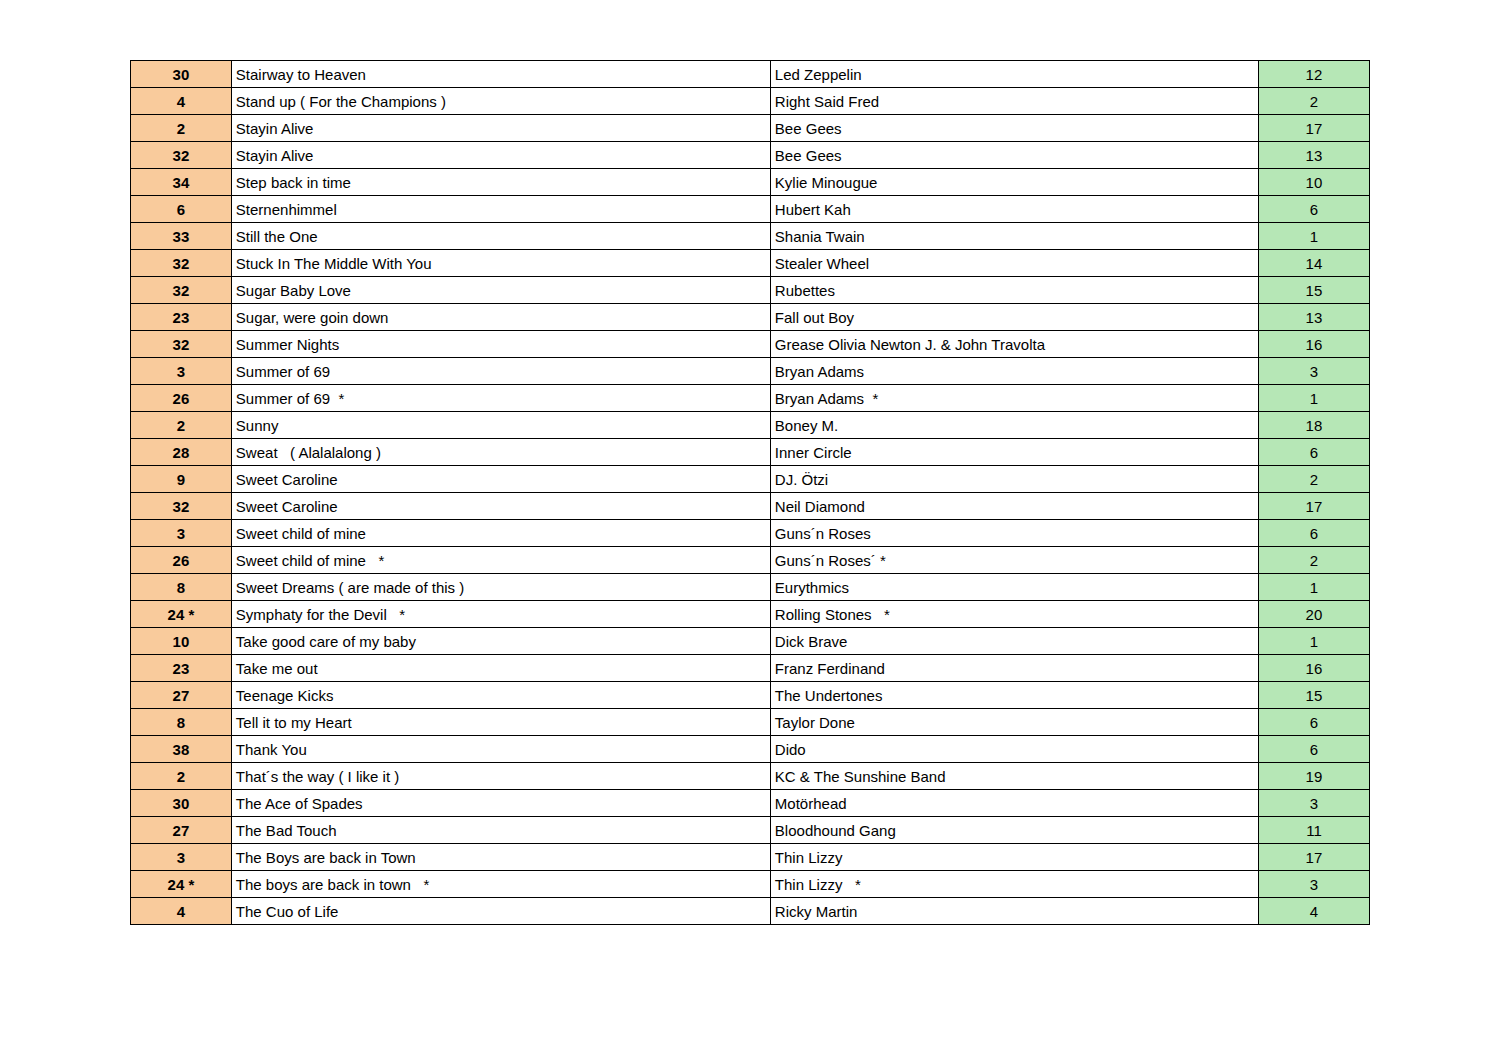| 30 | Stairway to Heaven | Led Zeppelin | 12 |
| 4 | Stand up ( For the Champions ) | Right Said Fred | 2 |
| 2 | Stayin Alive | Bee Gees | 17 |
| 32 | Stayin Alive | Bee Gees | 13 |
| 34 | Step back in time | Kylie Minougue | 10 |
| 6 | Sternenhimmel | Hubert Kah | 6 |
| 33 | Still the One | Shania Twain | 1 |
| 32 | Stuck In The Middle With You | Stealer Wheel | 14 |
| 32 | Sugar Baby Love | Rubettes | 15 |
| 23 | Sugar, were goin down | Fall out Boy | 13 |
| 32 | Summer Nights | Grease Olivia Newton J. & John Travolta | 16 |
| 3 | Summer of 69 | Bryan Adams | 3 |
| 26 | Summer of 69 * | Bryan Adams * | 1 |
| 2 | Sunny | Boney M. | 18 |
| 28 | Sweat ( Alalalalong ) | Inner Circle | 6 |
| 9 | Sweet Caroline | DJ. Ötzi | 2 |
| 32 | Sweet Caroline | Neil Diamond | 17 |
| 3 | Sweet child of mine | Guns´n Roses | 6 |
| 26 | Sweet child of mine * | Guns´n Roses´ * | 2 |
| 8 | Sweet Dreams ( are made of this ) | Eurythmics | 1 |
| 24 * | Symphaty for the Devil * | Rolling Stones * | 20 |
| 10 | Take good care of my baby | Dick Brave | 1 |
| 23 | Take me out | Franz Ferdinand | 16 |
| 27 | Teenage Kicks | The Undertones | 15 |
| 8 | Tell it to my Heart | Taylor Done | 6 |
| 38 | Thank You | Dido | 6 |
| 2 | That´s the way ( I like it ) | KC & The Sunshine Band | 19 |
| 30 | The Ace of Spades | Motörhead | 3 |
| 27 | The Bad Touch | Bloodhound Gang | 11 |
| 3 | The Boys are back in Town | Thin Lizzy | 17 |
| 24 * | The boys are back in town * | Thin Lizzy * | 3 |
| 4 | The Cuo of Life | Ricky Martin | 4 |